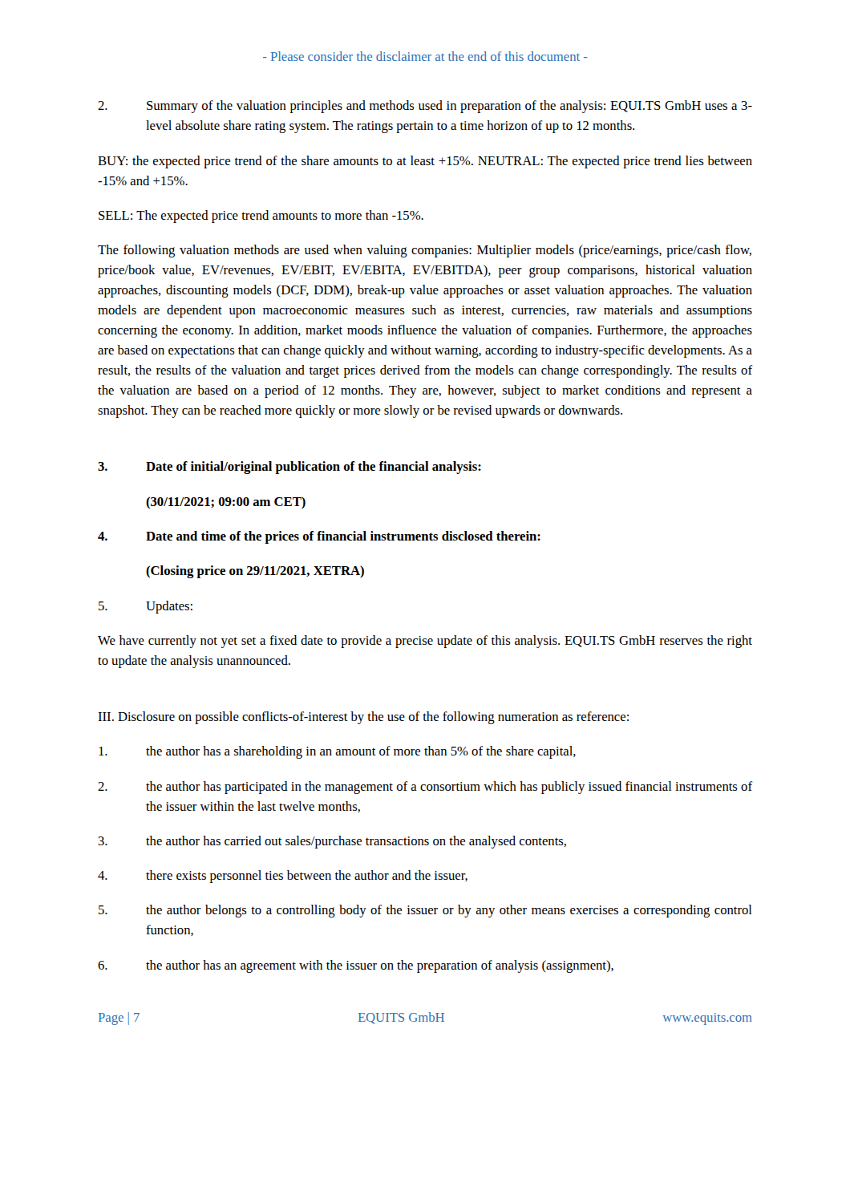- Please consider the disclaimer at the end of this document -
2.
Summary of the valuation principles and methods used in preparation of the analysis: EQUI.TS GmbH uses a 3-level absolute share rating system. The ratings pertain to a time horizon of up to 12 months.
BUY: the expected price trend of the share amounts to at least +15%. NEUTRAL: The expected price trend lies between -15% and +15%.
SELL: The expected price trend amounts to more than -15%.
The following valuation methods are used when valuing companies: Multiplier models (price/earnings, price/cash flow, price/book value, EV/revenues, EV/EBIT, EV/EBITA, EV/EBITDA), peer group comparisons, historical valuation approaches, discounting models (DCF, DDM), break-up value approaches or asset valuation approaches. The valuation models are dependent upon macroeconomic measures such as interest, currencies, raw materials and assumptions concerning the economy. In addition, market moods influence the valuation of companies. Furthermore, the approaches are based on expectations that can change quickly and without warning, according to industry-specific developments. As a result, the results of the valuation and target prices derived from the models can change correspondingly. The results of the valuation are based on a period of 12 months. They are, however, subject to market conditions and represent a snapshot. They can be reached more quickly or more slowly or be revised upwards or downwards.
3.
Date of initial/original publication of the financial analysis:
(30/11/2021; 09:00 am CET)
4.
Date and time of the prices of financial instruments disclosed therein:
(Closing price on 29/11/2021, XETRA)
5.
Updates:
We have currently not yet set a fixed date to provide a precise update of this analysis. EQUI.TS GmbH reserves the right to update the analysis unannounced.
III. Disclosure on possible conflicts-of-interest by the use of the following numeration as reference:
1.
the author has a shareholding in an amount of more than 5% of the share capital,
2.
the author has participated in the management of a consortium which has publicly issued financial instruments of the issuer within the last twelve months,
3.
the author has carried out sales/purchase transactions on the analysed contents,
4.
there exists personnel ties between the author and the issuer,
5.
the author belongs to a controlling body of the issuer or by any other means exercises a corresponding control function,
6.
the author has an agreement with the issuer on the preparation of analysis (assignment),
Page | 7
EQUITS GmbH
www.equits.com